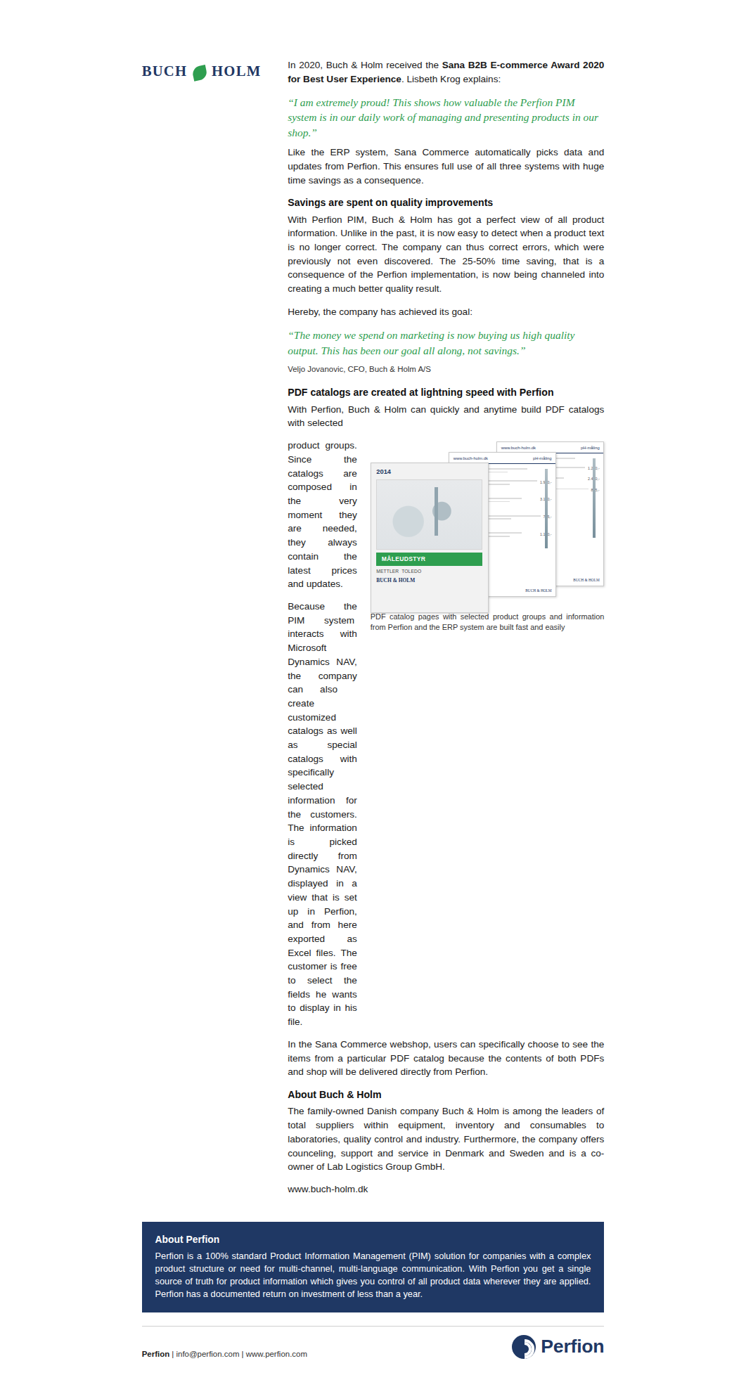BUCH HOLM
In 2020, Buch & Holm received the Sana B2B E-commerce Award 2020 for Best User Experience. Lisbeth Krog explains:
“I am extremely proud! This shows how valuable the Perfion PIM system is in our daily work of managing and presenting products in our shop.”
Like the ERP system, Sana Commerce automatically picks data and updates from Perfion. This ensures full use of all three systems with huge time savings as a consequence.
Savings are spent on quality improvements
With Perfion PIM, Buch & Holm has got a perfect view of all product information. Unlike in the past, it is now easy to detect when a product text is no longer correct. The company can thus correct errors, which were previously not even discovered. The 25-50% time saving, that is a consequence of the Perfion implementation, is now being channeled into creating a much better quality result.
Hereby, the company has achieved its goal:
“The money we spend on marketing is now buying us high quality output. This has been our goal all along, not savings.”
Veljo Jovanovic, CFO, Buch & Holm A/S
PDF catalogs are created at lightning speed with Perfion
With Perfion, Buch & Holm can quickly and anytime build PDF catalogs with selected
product groups. Since the catalogs are composed in the very moment they are needed, they always contain the latest prices and updates.
Because the PIM system interacts with Microsoft Dynamics NAV, the company can also create customized catalogs as well as special catalogs with specifically selected information for the customers. The information is picked directly from Dynamics NAV, displayed in a view that is set up in Perfion, and from here exported as Excel files. The customer is free to select the fields he wants to display in his file.
www.buch-holm.dk pH-måling
1.250,-
2.480,-
895,-
BUCH & HOLM
www.buch-holm.dk pH-måling
1.980,-
3.150,-
745,-
1.120,-
BUCH & HOLM
2014
MÅLEUDSTYR
METTLER TOLEDO
BUCH & HOLM
PDF catalog pages with selected product groups and information from Perfion and the ERP system are built fast and easily
In the Sana Commerce webshop, users can specifically choose to see the items from a particular PDF catalog because the contents of both PDFs and shop will be delivered directly from Perfion.
About Buch & Holm
The family-owned Danish company Buch & Holm is among the leaders of total suppliers within equipment, inventory and consumables to laboratories, quality control and industry. Furthermore, the company offers counceling, support and service in Denmark and Sweden and is a co-owner of Lab Logistics Group GmbH.
www.buch-holm.dk
About Perfion
Perfion is a 100% standard Product Information Management (PIM) solution for companies with a complex product structure or need for multi-channel, multi-language communication. With Perfion you get a single source of truth for product information which gives you control of all product data wherever they are applied. Perfion has a documented return on investment of less than a year.
Perfion | info@perfion.com | www.perfion.com
Perfion